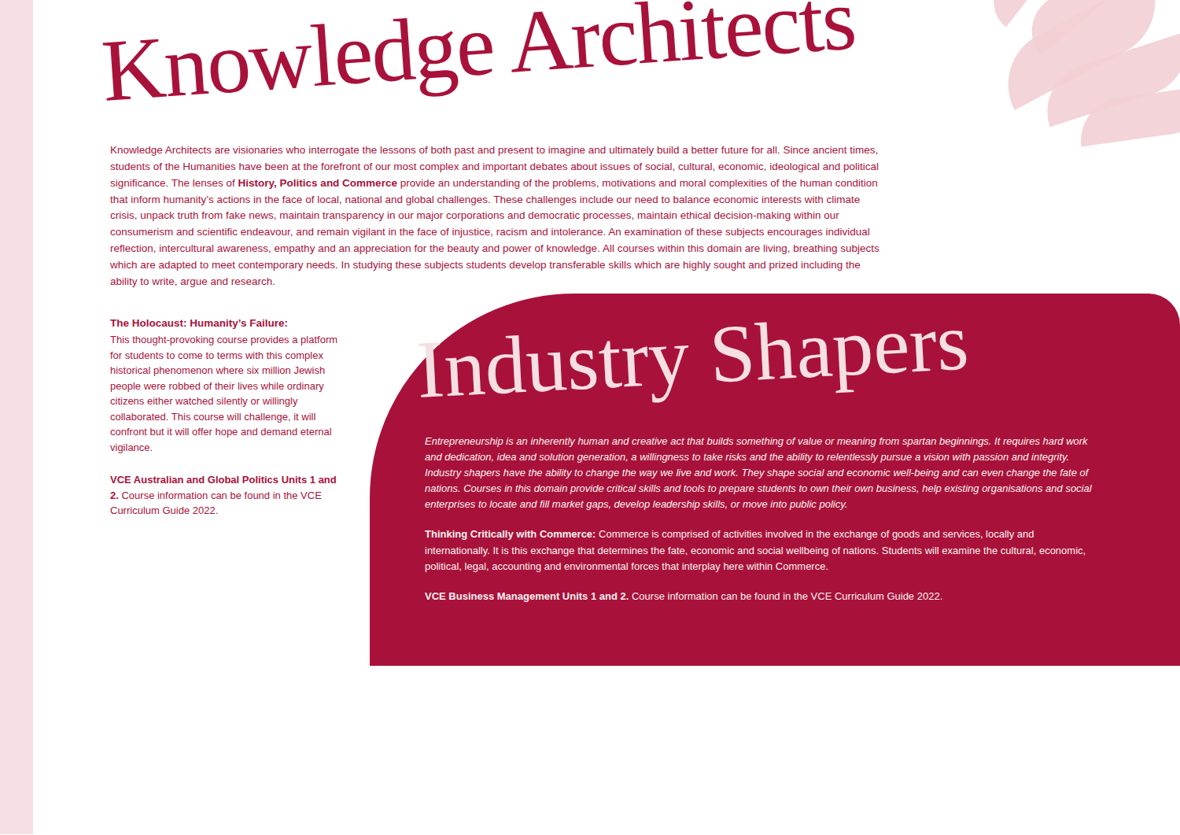Page 20
Year 10 Navigator
Knowledge Architects
Knowledge Architects are visionaries who interrogate the lessons of both past and present to imagine and ultimately build a better future for all. Since ancient times, students of the Humanities have been at the forefront of our most complex and important debates about issues of social, cultural, economic, ideological and political significance. The lenses of History, Politics and Commerce provide an understanding of the problems, motivations and moral complexities of the human condition that inform humanity’s actions in the face of local, national and global challenges. These challenges include our need to balance economic interests with climate crisis, unpack truth from fake news, maintain transparency in our major corporations and democratic processes, maintain ethical decision-making within our consumerism and scientific endeavour, and remain vigilant in the face of injustice, racism and intolerance. An examination of these subjects encourages individual reflection, intercultural awareness, empathy and an appreciation for the beauty and power of knowledge. All courses within this domain are living, breathing subjects which are adapted to meet contemporary needs. In studying these subjects students develop transferable skills which are highly sought and prized including the ability to write, argue and research.
The Holocaust: Humanity’s Failure:
This thought-provoking course provides a platform for students to come to terms with this complex historical phenomenon where six million Jewish people were robbed of their lives while ordinary citizens either watched silently or willingly collaborated. This course will challenge, it will confront but it will offer hope and demand eternal vigilance.
VCE Australian and Global Politics Units 1 and 2. Course information can be found in the VCE Curriculum Guide 2022.
Industry Shapers
Entrepreneurship is an inherently human and creative act that builds something of value or meaning from spartan beginnings. It requires hard work and dedication, idea and solution generation, a willingness to take risks and the ability to relentlessly pursue a vision with passion and integrity. Industry shapers have the ability to change the way we live and work. They shape social and economic well-being and can even change the fate of nations. Courses in this domain provide critical skills and tools to prepare students to own their own business, help existing organisations and social enterprises to locate and fill market gaps, develop leadership skills, or move into public policy.
Thinking Critically with Commerce: Commerce is comprised of activities involved in the exchange of goods and services, locally and internationally. It is this exchange that determines the fate, economic and social wellbeing of nations. Students will examine the cultural, economic, political, legal, accounting and environmental forces that interplay here within Commerce.
VCE Business Management Units 1 and 2. Course information can be found in the VCE Curriculum Guide 2022.